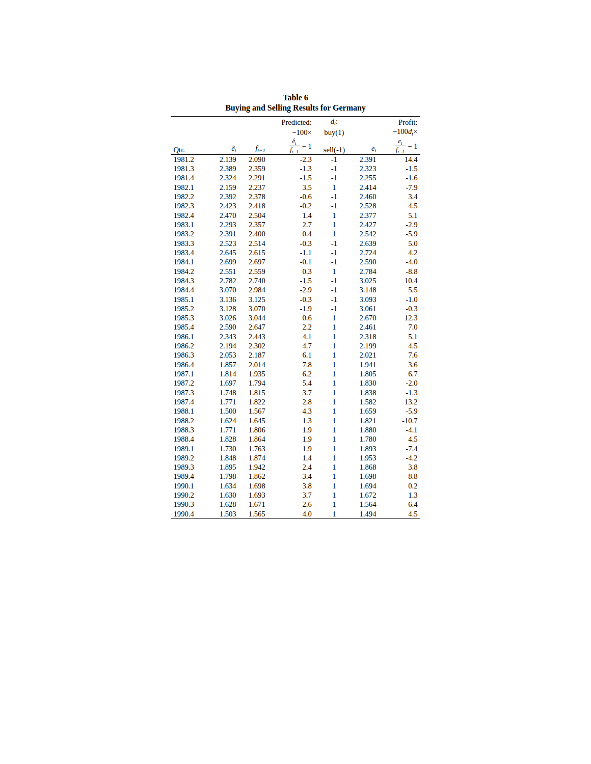Table 6
Buying and Selling Results for Germany
| | | | Predicted: | d t : | | Profit: |
| --- | --- | --- | --- | --- | --- | --- |
| | | | −100× | buy(1) | | −100 d t × |
| Qtr. | ê t | f t−1 | ê t f t−1 − 1 | sell(-1) | e t | e t f t−1 − 1 |
| 1981.2 | 2.139 | 2.090 | -2.3 | -1 | 2.391 | 14.4 |
| 1981.3 | 2.389 | 2.359 | -1.3 | -1 | 2.323 | -1.5 |
| 1981.4 | 2.324 | 2.291 | -1.5 | -1 | 2.255 | -1.6 |
| 1982.1 | 2.159 | 2.237 | 3.5 | 1 | 2.414 | -7.9 |
| 1982.2 | 2.392 | 2.378 | -0.6 | -1 | 2.460 | 3.4 |
| 1982.3 | 2.423 | 2.418 | -0.2 | -1 | 2.528 | 4.5 |
| 1982.4 | 2.470 | 2.504 | 1.4 | 1 | 2.377 | 5.1 |
| 1983.1 | 2.293 | 2.357 | 2.7 | 1 | 2.427 | -2.9 |
| 1983.2 | 2.391 | 2.400 | 0.4 | 1 | 2.542 | -5.9 |
| 1983.3 | 2.523 | 2.514 | -0.3 | -1 | 2.639 | 5.0 |
| 1983.4 | 2.645 | 2.615 | -1.1 | -1 | 2.724 | 4.2 |
| 1984.1 | 2.699 | 2.697 | -0.1 | -1 | 2.590 | -4.0 |
| 1984.2 | 2.551 | 2.559 | 0.3 | 1 | 2.784 | -8.8 |
| 1984.3 | 2.782 | 2.740 | -1.5 | -1 | 3.025 | 10.4 |
| 1984.4 | 3.070 | 2.984 | -2.9 | -1 | 3.148 | 5.5 |
| 1985.1 | 3.136 | 3.125 | -0.3 | -1 | 3.093 | -1.0 |
| 1985.2 | 3.128 | 3.070 | -1.9 | -1 | 3.061 | -0.3 |
| 1985.3 | 3.026 | 3.044 | 0.6 | 1 | 2.670 | 12.3 |
| 1985.4 | 2.590 | 2.647 | 2.2 | 1 | 2.461 | 7.0 |
| 1986.1 | 2.343 | 2.443 | 4.1 | 1 | 2.318 | 5.1 |
| 1986.2 | 2.194 | 2.302 | 4.7 | 1 | 2.199 | 4.5 |
| 1986.3 | 2.053 | 2.187 | 6.1 | 1 | 2.021 | 7.6 |
| 1986.4 | 1.857 | 2.014 | 7.8 | 1 | 1.941 | 3.6 |
| 1987.1 | 1.814 | 1.935 | 6.2 | 1 | 1.805 | 6.7 |
| 1987.2 | 1.697 | 1.794 | 5.4 | 1 | 1.830 | -2.0 |
| 1987.3 | 1.748 | 1.815 | 3.7 | 1 | 1.838 | -1.3 |
| 1987.4 | 1.771 | 1.822 | 2.8 | 1 | 1.582 | 13.2 |
| 1988.1 | 1.500 | 1.567 | 4.3 | 1 | 1.659 | -5.9 |
| 1988.2 | 1.624 | 1.645 | 1.3 | 1 | 1.821 | -10.7 |
| 1988.3 | 1.771 | 1.806 | 1.9 | 1 | 1.880 | -4.1 |
| 1988.4 | 1.828 | 1.864 | 1.9 | 1 | 1.780 | 4.5 |
| 1989.1 | 1.730 | 1.763 | 1.9 | 1 | 1.893 | -7.4 |
| 1989.2 | 1.848 | 1.874 | 1.4 | 1 | 1.953 | -4.2 |
| 1989.3 | 1.895 | 1.942 | 2.4 | 1 | 1.868 | 3.8 |
| 1989.4 | 1.798 | 1.862 | 3.4 | 1 | 1.698 | 8.8 |
| 1990.1 | 1.634 | 1.698 | 3.8 | 1 | 1.694 | 0.2 |
| 1990.2 | 1.630 | 1.693 | 3.7 | 1 | 1.672 | 1.3 |
| 1990.3 | 1.628 | 1.671 | 2.6 | 1 | 1.564 | 6.4 |
| 1990.4 | 1.503 | 1.565 | 4.0 | 1 | 1.494 | 4.5 |